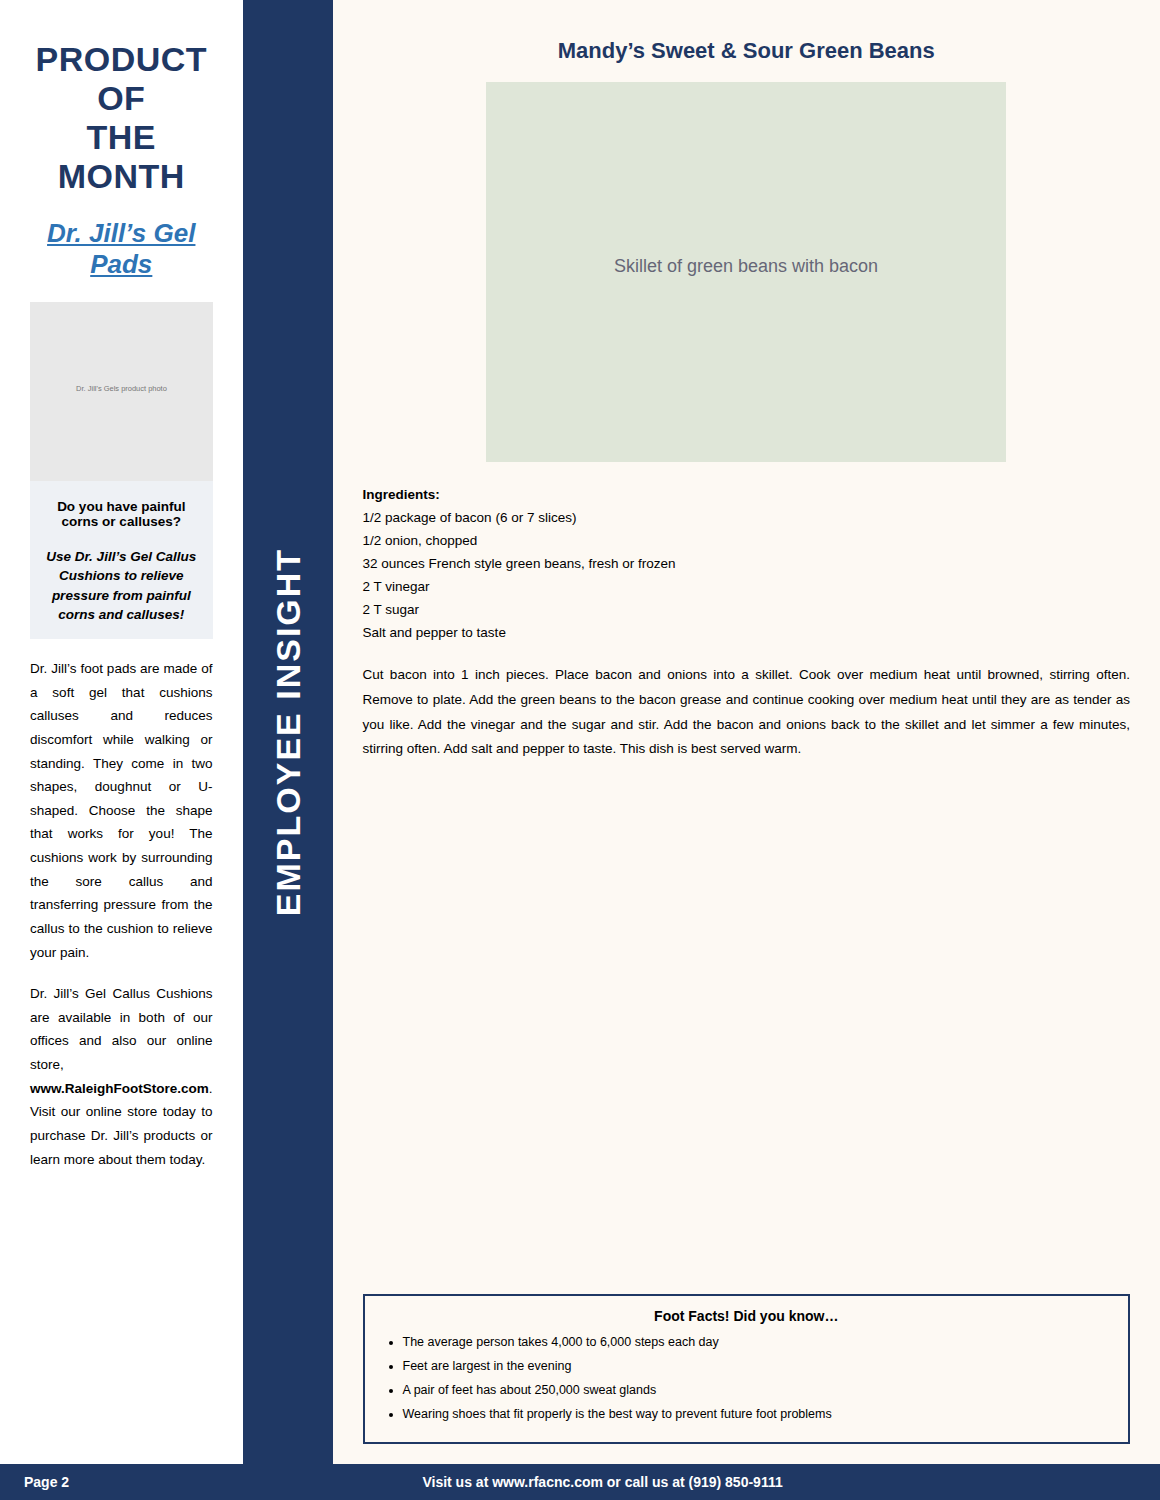PRODUCT OF
THE MONTH
Dr. Jill’s Gel Pads
Do you have painful corns or calluses?
Use Dr. Jill’s Gel Callus Cushions to relieve pressure from painful corns and calluses!
Dr. Jill’s foot pads are made of a soft gel that cushions calluses and reduces discomfort while walking or standing. They come in two shapes, doughnut or U-shaped. Choose the shape that works for you! The cushions work by surrounding the sore callus and transferring pressure from the callus to the cushion to relieve your pain.
Dr. Jill’s Gel Callus Cushions are available in both of our offices and also our online store, www.RaleighFootStore.com. Visit our online store today to purchase Dr. Jill’s products or learn more about them today.
EMPLOYEE INSIGHT
Mandy’s Sweet & Sour Green Beans
Ingredients:
1/2 package of bacon (6 or 7 slices)
1/2 onion, chopped
32 ounces French style green beans, fresh or frozen
2 T vinegar
2 T sugar
Salt and pepper to taste
Cut bacon into 1 inch pieces. Place bacon and onions into a skillet. Cook over medium heat until browned, stirring often. Remove to plate. Add the green beans to the bacon grease and continue cooking over medium heat until they are as tender as you like. Add the vinegar and the sugar and stir. Add the bacon and onions back to the skillet and let simmer a few minutes, stirring often. Add salt and pepper to taste. This dish is best served warm.
Foot Facts! Did you know…
The average person takes 4,000 to 6,000 steps each day
Feet are largest in the evening
A pair of feet has about 250,000 sweat glands
Wearing shoes that fit properly is the best way to prevent future foot problems
Page 2 Visit us at www.rfacnc.com or call us at (919) 850-9111